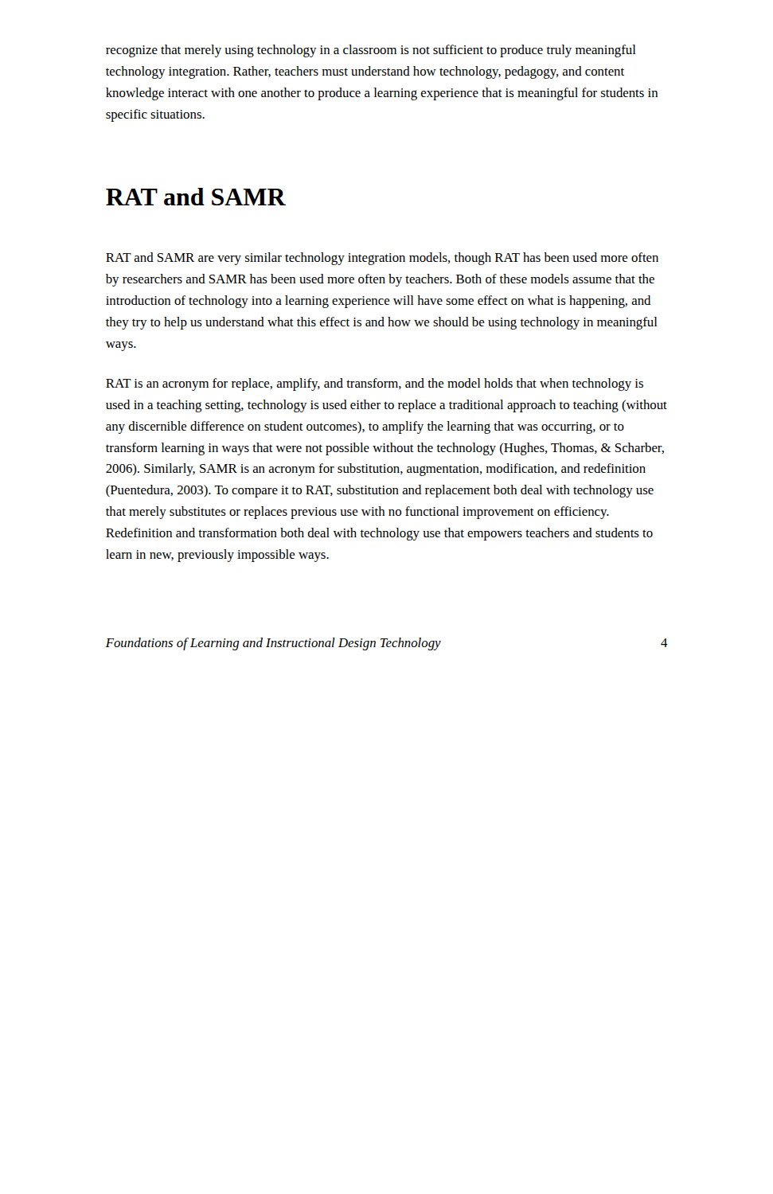recognize that merely using technology in a classroom is not sufficient to produce truly meaningful technology integration. Rather, teachers must understand how technology, pedagogy, and content knowledge interact with one another to produce a learning experience that is meaningful for students in specific situations.
RAT and SAMR
RAT and SAMR are very similar technology integration models, though RAT has been used more often by researchers and SAMR has been used more often by teachers. Both of these models assume that the introduction of technology into a learning experience will have some effect on what is happening, and they try to help us understand what this effect is and how we should be using technology in meaningful ways.
RAT is an acronym for replace, amplify, and transform, and the model holds that when technology is used in a teaching setting, technology is used either to replace a traditional approach to teaching (without any discernible difference on student outcomes), to amplify the learning that was occurring, or to transform learning in ways that were not possible without the technology (Hughes, Thomas, & Scharber, 2006). Similarly, SAMR is an acronym for substitution, augmentation, modification, and redefinition (Puentedura, 2003). To compare it to RAT, substitution and replacement both deal with technology use that merely substitutes or replaces previous use with no functional improvement on efficiency. Redefinition and transformation both deal with technology use that empowers teachers and students to learn in new, previously impossible ways.
Foundations of Learning and Instructional Design Technology 4